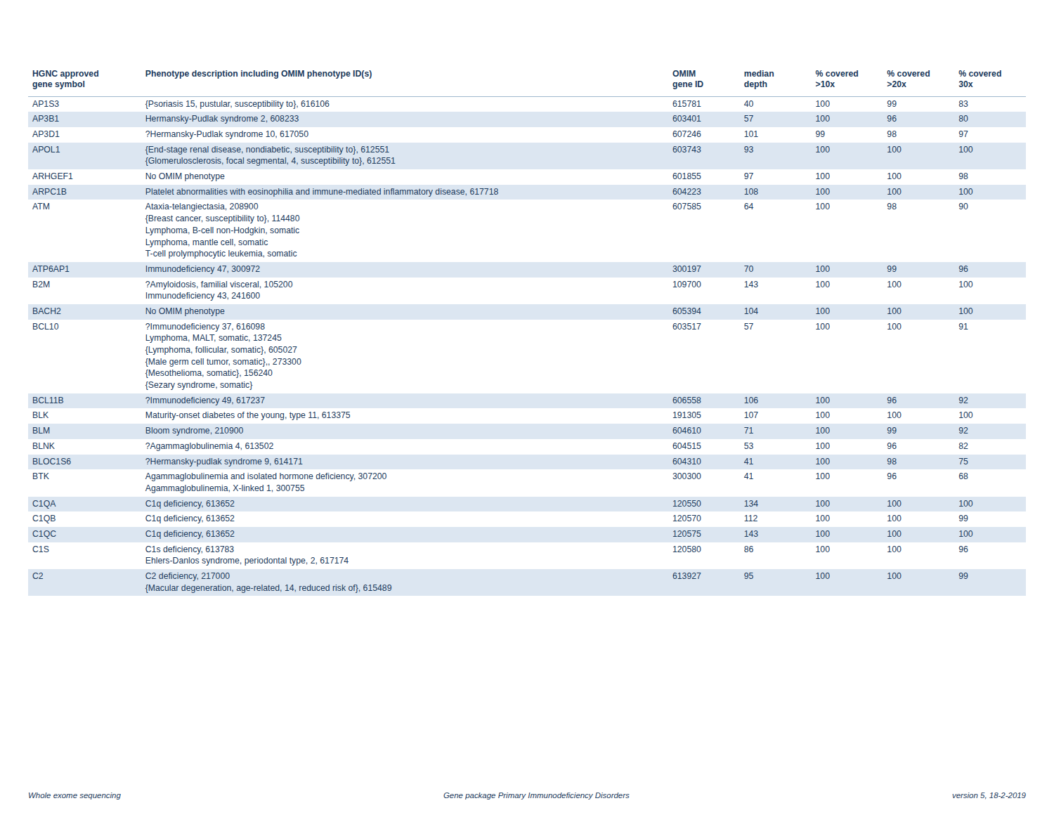| HGNC approved gene symbol | Phenotype description including OMIM phenotype ID(s) | OMIM gene ID | median depth | % covered >10x | % covered >20x | % covered 30x |
| --- | --- | --- | --- | --- | --- | --- |
| AP1S3 | {Psoriasis 15, pustular, susceptibility to}, 616106 | 615781 | 40 | 100 | 99 | 83 |
| AP3B1 | Hermansky-Pudlak syndrome 2, 608233 | 603401 | 57 | 100 | 96 | 80 |
| AP3D1 | ?Hermansky-Pudlak syndrome 10, 617050 | 607246 | 101 | 99 | 98 | 97 |
| APOL1 | {End-stage renal disease, nondiabetic, susceptibility to}, 612551 {Glomerulosclerosis, focal segmental, 4, susceptibility to}, 612551 | 603743 | 93 | 100 | 100 | 100 |
| ARHGEF1 | No OMIM phenotype | 601855 | 97 | 100 | 100 | 98 |
| ARPC1B | Platelet abnormalities with eosinophilia and immune-mediated inflammatory disease, 617718 | 604223 | 108 | 100 | 100 | 100 |
| ATM | Ataxia-telangiectasia, 208900 {Breast cancer, susceptibility to}, 114480 Lymphoma, B-cell non-Hodgkin, somatic Lymphoma, mantle cell, somatic T-cell prolymphocytic leukemia, somatic | 607585 | 64 | 100 | 98 | 90 |
| ATP6AP1 | Immunodeficiency 47, 300972 | 300197 | 70 | 100 | 99 | 96 |
| B2M | ?Amyloidosis, familial visceral, 105200 Immunodeficiency 43, 241600 | 109700 | 143 | 100 | 100 | 100 |
| BACH2 | No OMIM phenotype | 605394 | 104 | 100 | 100 | 100 |
| BCL10 | ?Immunodeficiency 37, 616098 Lymphoma, MALT, somatic, 137245 {Lymphoma, follicular, somatic}, 605027 {Male germ cell tumor, somatic},, 273300 {Mesothelioma, somatic}, 156240 {Sezary syndrome, somatic} | 603517 | 57 | 100 | 100 | 91 |
| BCL11B | ?Immunodeficiency 49, 617237 | 606558 | 106 | 100 | 96 | 92 |
| BLK | Maturity-onset diabetes of the young, type 11, 613375 | 191305 | 107 | 100 | 100 | 100 |
| BLM | Bloom syndrome, 210900 | 604610 | 71 | 100 | 99 | 92 |
| BLNK | ?Agammaglobulinemia 4, 613502 | 604515 | 53 | 100 | 96 | 82 |
| BLOC1S6 | ?Hermansky-pudlak syndrome 9, 614171 | 604310 | 41 | 100 | 98 | 75 |
| BTK | Agammaglobulinemia and isolated hormone deficiency, 307200 Agammaglobulinemia, X-linked 1, 300755 | 300300 | 41 | 100 | 96 | 68 |
| C1QA | C1q deficiency, 613652 | 120550 | 134 | 100 | 100 | 100 |
| C1QB | C1q deficiency, 613652 | 120570 | 112 | 100 | 100 | 99 |
| C1QC | C1q deficiency, 613652 | 120575 | 143 | 100 | 100 | 100 |
| C1S | C1s deficiency, 613783 Ehlers-Danlos syndrome, periodontal type, 2, 617174 | 120580 | 86 | 100 | 100 | 96 |
| C2 | C2 deficiency, 217000 {Macular degeneration, age-related, 14, reduced risk of}, 615489 | 613927 | 95 | 100 | 100 | 99 |
Whole exome sequencing version 5, 18-2-2019
Gene package Primary Immunodeficiency Disorders